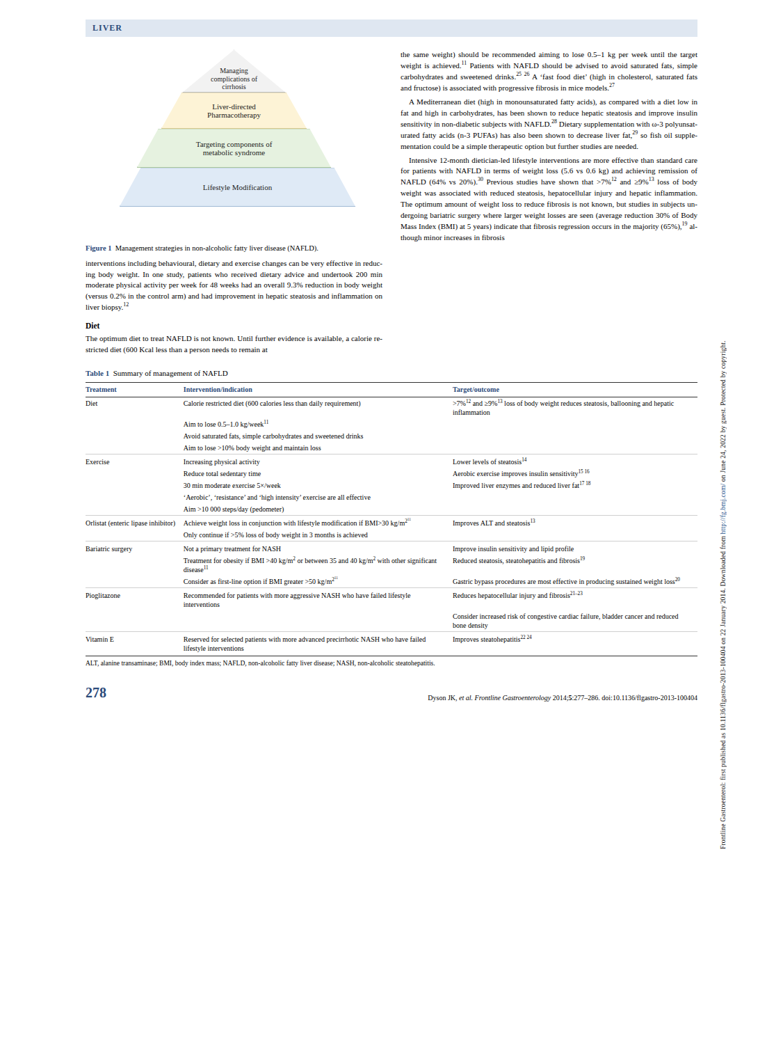Frontline Gastroenterol: first published as 10.1136/flgastro-2013-100404 on 22 January 2014. Downloaded from http://fg.bmj.com/ on June 24, 2022 by guest. Protected by copyright.
LIVER
Managing
complications of
cirrhosis
Liver-directed
Pharmacotherapy
Targeting components of
metabolic syndrome
Lifestyle Modification
Figure 1 Management strategies in non-alcoholic fatty liver disease (NAFLD).
interventions including behavioural, dietary and exercise changes can be very effective in reducing body weight. In one study, patients who received dietary advice and undertook 200 min moderate physical activity per week for 48 weeks had an overall 9.3% reduction in body weight (versus 0.2% in the control arm) and had improvement in hepatic steatosis and inflammation on liver biopsy.12
Diet
The optimum diet to treat NAFLD is not known. Until further evidence is available, a calorie restricted diet (600 Kcal less than a person needs to remain at
the same weight) should be recommended aiming to lose 0.5–1 kg per week until the target weight is achieved.11 Patients with NAFLD should be advised to avoid saturated fats, simple carbohydrates and sweetened drinks.25 26 A ‘fast food diet’ (high in cholesterol, saturated fats and fructose) is associated with progressive fibrosis in mice models.27
A Mediterranean diet (high in monounsaturated fatty acids), as compared with a diet low in fat and high in carbohydrates, has been shown to reduce hepatic steatosis and improve insulin sensitivity in non-diabetic subjects with NAFLD.28 Dietary supplementation with ω-3 polyunsaturated fatty acids (n-3 PUFAs) has also been shown to decrease liver fat,29 so fish oil supplementation could be a simple therapeutic option but further studies are needed.
Intensive 12-month dietician-led lifestyle interventions are more effective than standard care for patients with NAFLD in terms of weight loss (5.6 vs 0.6 kg) and achieving remission of NAFLD (64% vs 20%).30 Previous studies have shown that >7%12 and ≥9%13 loss of body weight was associated with reduced steatosis, hepatocellular injury and hepatic inflammation. The optimum amount of weight loss to reduce fibrosis is not known, but studies in subjects undergoing bariatric surgery where larger weight losses are seen (average reduction 30% of Body Mass Index (BMI) at 5 years) indicate that fibrosis regression occurs in the majority (65%),19 although minor increases in fibrosis
Table 1 Summary of management of NAFLD
| Treatment | Intervention/indication | Target/outcome |
| --- | --- | --- |
| Diet | Calorie restricted diet (600 calories less than daily requirement) | >7% 12 and ≥9% 13 loss of body weight reduces steatosis, ballooning and hepatic inflammation |
| | Aim to lose 0.5–1.0 kg/week 11 | |
| | Avoid saturated fats, simple carbohydrates and sweetened drinks | |
| | Aim to lose >10% body weight and maintain loss | |
| Exercise | Increasing physical activity | Lower levels of steatosis 14 |
| | Reduce total sedentary time | Aerobic exercise improves insulin sensitivity 15 16 |
| | 30 min moderate exercise 5×/week | Improved liver enzymes and reduced liver fat 17 18 |
| | ‘Aerobic’, ‘resistance’ and ‘high intensity’ exercise are all effective | |
| | Aim >10 000 steps/day (pedometer) | |
| Orlistat (enteric lipase inhibitor) | Achieve weight loss in conjunction with lifestyle modification if BMI>30 kg/m 2 11 | Improves ALT and steatosis 13 |
| | Only continue if >5% loss of body weight in 3 months is achieved | |
| Bariatric surgery | Not a primary treatment for NASH | Improve insulin sensitivity and lipid profile |
| | Treatment for obesity if BMI >40 kg/m 2 or between 35 and 40 kg/m 2 with other significant disease 11 | Reduced steatosis, steatohepatitis and fibrosis 19 |
| | Consider as first-line option if BMI greater >50 kg/m 2 11 | Gastric bypass procedures are most effective in producing sustained weight loss 20 |
| Pioglitazone | Recommended for patients with more aggressive NASH who have failed lifestyle interventions | Reduces hepatocellular injury and fibrosis 21–23 |
| | | Consider increased risk of congestive cardiac failure, bladder cancer and reduced bone density |
| Vitamin E | Reserved for selected patients with more advanced precirrhotic NASH who have failed lifestyle interventions | Improves steatohepatitis 22 24 |
ALT, alanine transaminase; BMI, body index mass; NAFLD, non-alcoholic fatty liver disease; NASH, non-alcoholic steatohepatitis.
278
Dyson JK, et al. Frontline Gastroenterology 2014;5:277–286. doi:10.1136/flgastro-2013-100404